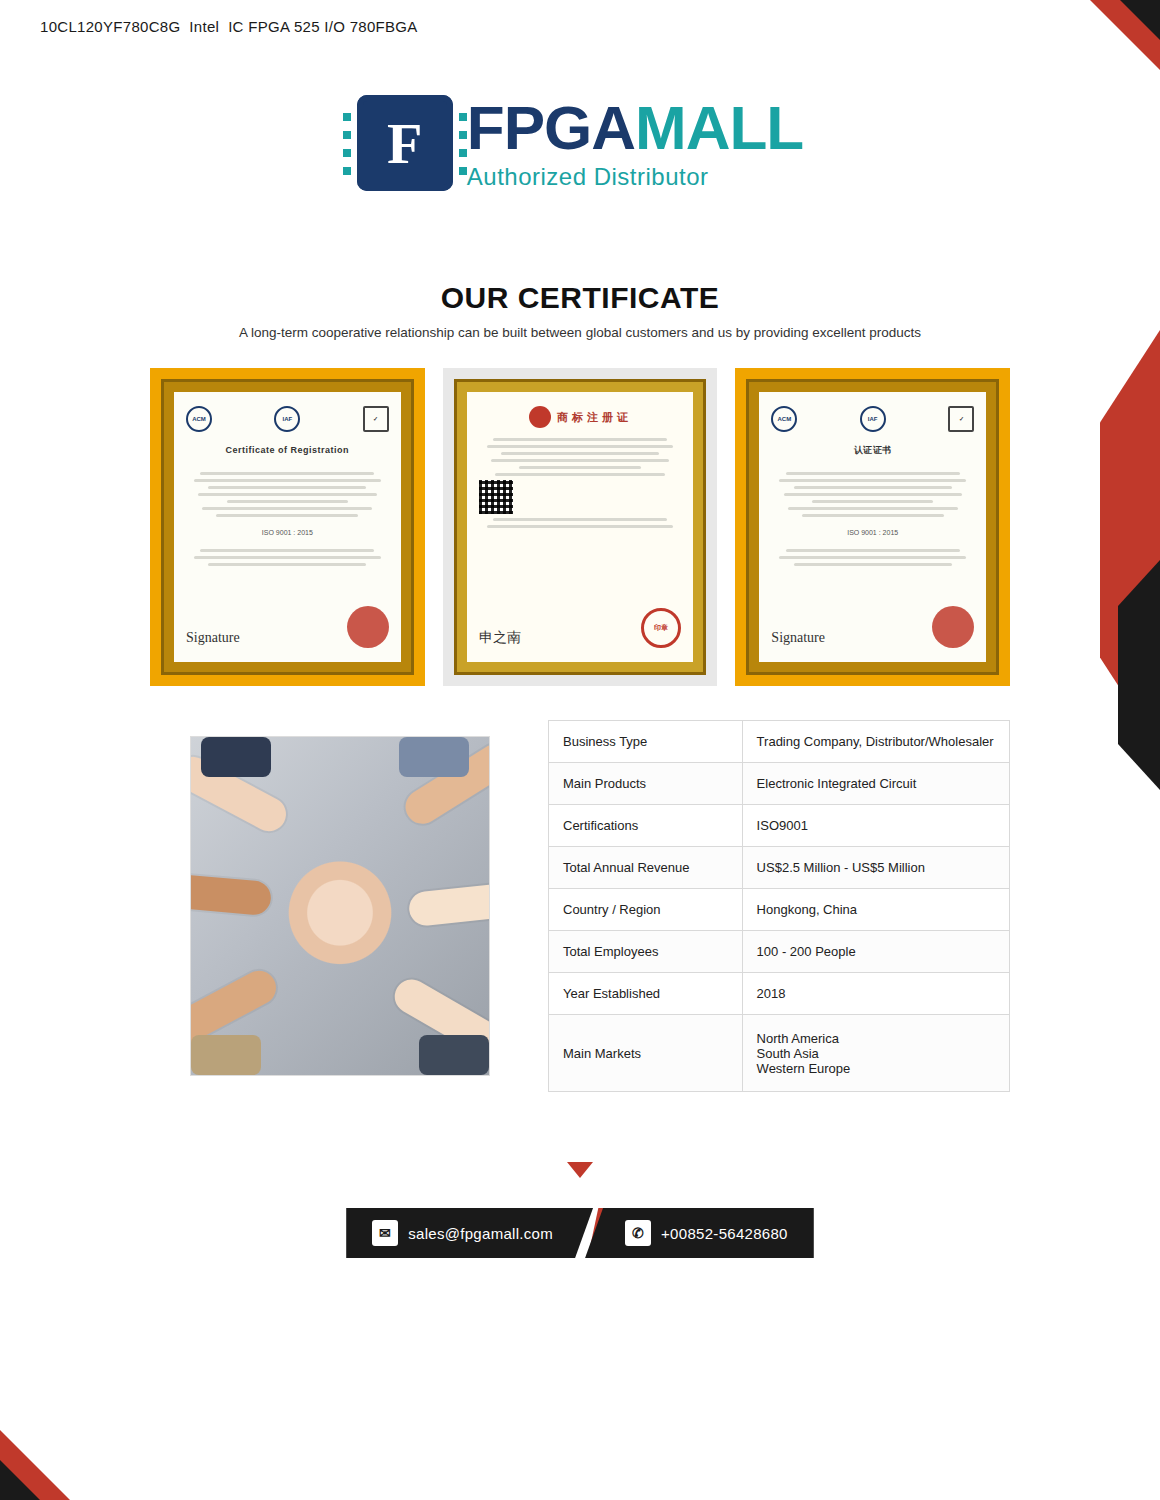10CL120YF780C8G Intel IC FPGA 525 I/O 780FBGA
F
FPGAMALL
Authorized Distributor
OUR CERTIFICATE
A long-term cooperative relationship can be built between global customers and us by providing excellent products
ACM
IAF
✓
Certificate of Registration
ISO 9001 : 2015
Signature
商标注册证
申之南
印章
ACM
IAF
✓
认证证书
ISO 9001 : 2015
Signature
| Business Type | Trading Company, Distributor/Wholesaler |
| Main Products | Electronic Integrated Circuit |
| Certifications | ISO9001 |
| Total Annual Revenue | US$2.5 Million - US$5 Million |
| Country / Region | Hongkong, China |
| Total Employees | 100 - 200 People |
| Year Established | 2018 |
| Main Markets | North America South Asia Western Europe |
✉ sales@fpgamall.com
✆ +00852-56428680